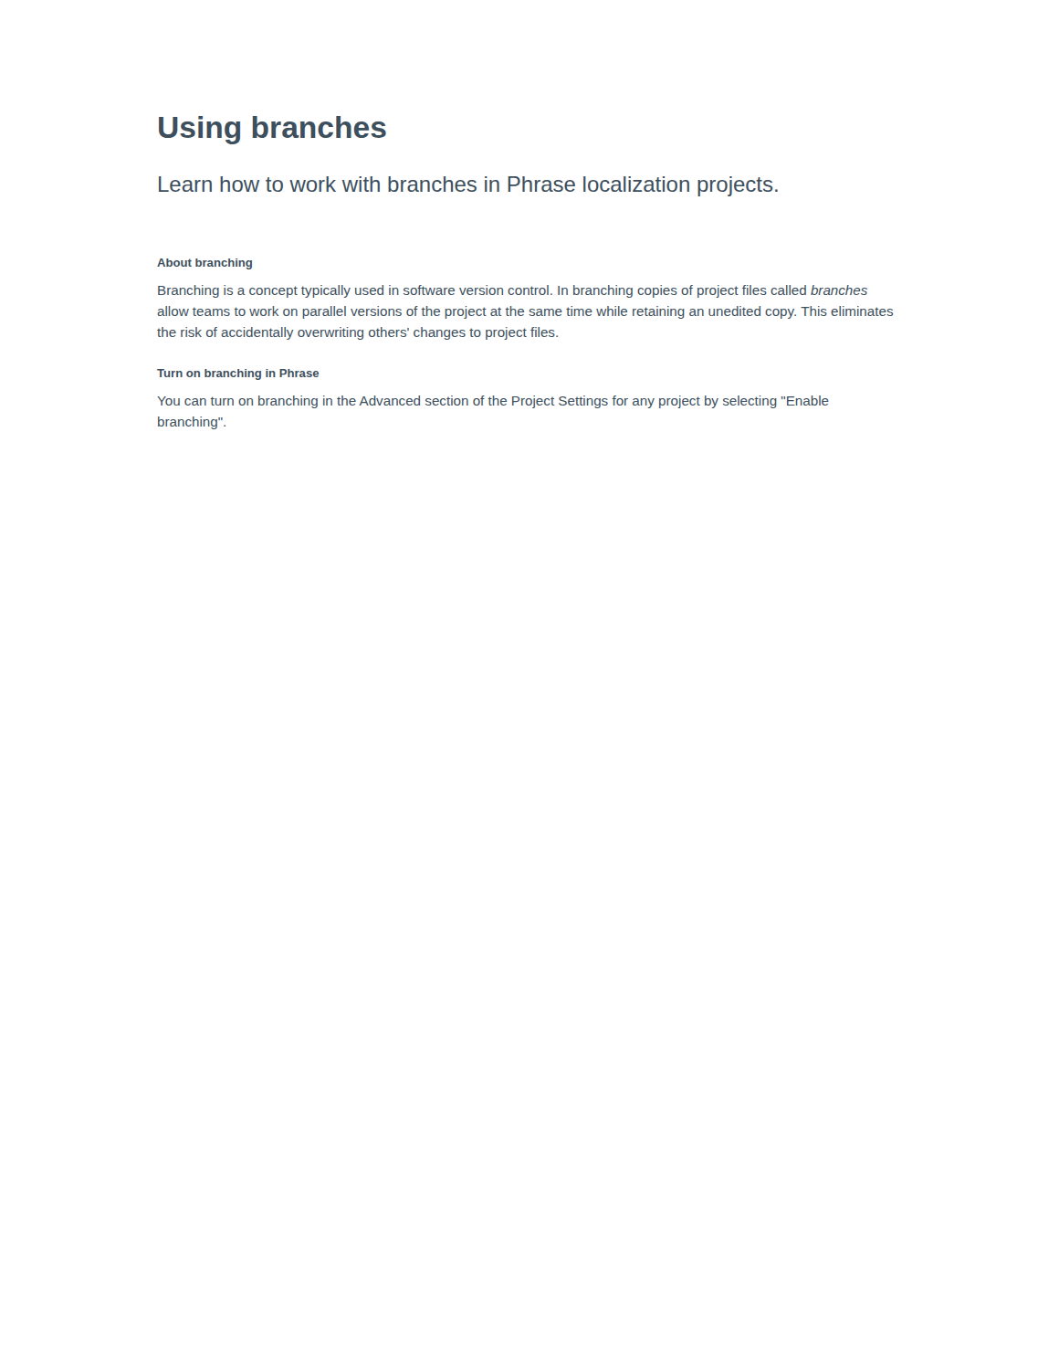Using branches
Learn how to work with branches in Phrase localization projects.
About branching
Branching is a concept typically used in software version control. In branching copies of project files called branches allow teams to work on parallel versions of the project at the same time while retaining an unedited copy. This eliminates the risk of accidentally overwriting others' changes to project files.
Turn on branching in Phrase
You can turn on branching in the Advanced section of the Project Settings for any project by selecting "Enable branching".